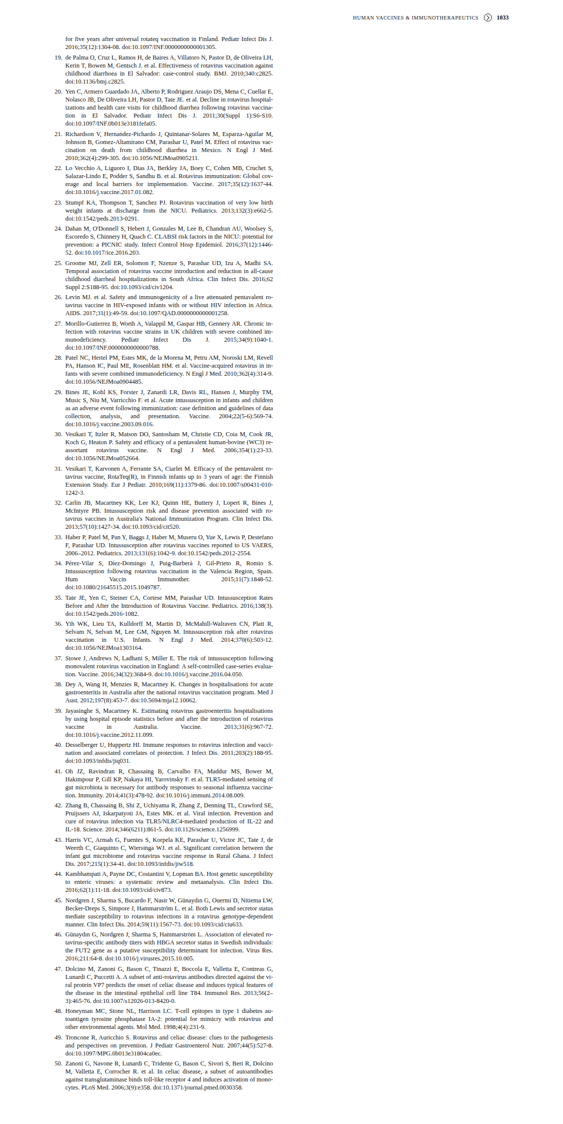Human Vaccines & Immunotherapeutics 1033
for five years after universal rotateq vaccination in Finland. Pediatr Infect Dis J. 2016;35(12):1304-08. doi:10.1097/INF.0000000000001305.
19. de Palma O, Cruz L, Ramos H, de Baires A, Villatoro N, Pastor D, de Oliveira LH, Kerin T, Bowen M, Gentsch J. et al. Effectiveness of rotavirus vaccination against childhood diarrhoea in El Salvador: case-control study. BMJ. 2010;340:c2825. doi:10.1136/bmj.c2825.
20. Yen C, Armero Guardado JA, Alberto P, Rodriguez Araujo DS, Mena C, Cuellar E, Nolasco JB, De Oliveira LH, Pastor D, Tate JE. et al. Decline in rotavirus hospitalizations and health care visits for childhood diarrhea following rotavirus vaccination in El Salvador. Pediatr Infect Dis J. 2011;30(Suppl 1):S6-S10. doi:10.1097/INF.0b013e3181fefa05.
21. Richardson V, Hernandez-Pichardo J, Quintanar-Solares M, Esparza-Aguilar M, Johnson B, Gomez-Altamirano CM, Parashar U, Patel M. Effect of rotavirus vaccination on death from childhood diarrhea in Mexico. N Engl J Med. 2010;362(4):299-305. doi:10.1056/NEJMoa0905211.
22. Lo Vecchio A, Liguoro I, Dias JA, Berkley JA, Boey C, Cohen MB, Cruchet S, Salazar-Lindo E, Podder S, Sandhu B. et al. Rotavirus immunization: Global coverage and local barriers for implementation. Vaccine. 2017;35(12):1637-44. doi:10.1016/j.vaccine.2017.01.082.
23. Stumpf KA, Thompson T, Sanchez PJ. Rotavirus vaccination of very low birth weight infants at discharge from the NICU. Pediatrics. 2013;132(3):e662-5. doi:10.1542/peds.2013-0291.
24. Dahan M, O'Donnell S, Hebert J, Gonzales M, Lee B, Chandran AU, Woolsey S, Escoredo S, Chinnery H, Quach C. CLABSI risk factors in the NICU: potential for prevention: a PICNIC study. Infect Control Hosp Epidemiol. 2016;37(12):1446-52. doi:10.1017/ice.2016.203.
25. Groome MJ, Zell ER, Solomon F, Nzenze S, Parashar UD, Izu A, Madhi SA. Temporal association of rotavirus vaccine introduction and reduction in all-cause childhood diarrheal hospitalizations in South Africa. Clin Infect Dis. 2016;62 Suppl 2:S188-95. doi:10.1093/cid/civ1204.
26. Levin MJ. et al. Safety and immunogenicity of a live attenuated pentavalent rotavirus vaccine in HIV-exposed infants with or without HIV infection in Africa. AIDS. 2017;31(1):49-59. doi:10.1097/QAD.0000000000001258.
27. Morillo-Gutierrez B, Worth A, Valappil M, Gaspar HB, Gennery AR. Chronic infection with rotavirus vaccine strains in UK children with severe combined immunodeficiency. Pediatr Infect Dis J. 2015;34(9):1040-1. doi:10.1097/INF.0000000000000788.
28. Patel NC, Hertel PM, Estes MK, de la Morena M, Petru AM, Noroski LM, Revell PA, Hanson IC, Paul ME, Rosenblatt HM. et al. Vaccine-acquired rotavirus in infants with severe combined immunodeficiency. N Engl J Med. 2010;362(4):314-9. doi:10.1056/NEJMoa0904485.
29. Bines JE, Kohl KS, Forster J, Zanardi LR, Davis RL, Hansen J, Murphy TM, Music S, Niu M, Varricchio F. et al. Acute intussusception in infants and children as an adverse event following immunization: case definition and guidelines of data collection, analysis, and presentation. Vaccine. 2004;22(5-6):569-74. doi:10.1016/j.vaccine.2003.09.016.
30. Vesikari T, Itzler R, Matson DO, Santosham M, Christie CD, Coia M, Cook JR, Koch G, Heaton P. Safety and efficacy of a pentavalent human-bovine (WC3) reassortant rotavirus vaccine. N Engl J Med. 2006;354(1):23-33. doi:10.1056/NEJMoa052664.
31. Vesikari T, Karvonen A, Ferrante SA, Ciarlet M. Efficacy of the pentavalent rotavirus vaccine, RotaTeq(R), in Finnish infants up to 3 years of age: the Finnish Extension Study. Eur J Pediatr. 2010;169(11):1379-86. doi:10.1007/s00431-010-1242-3.
32. Carlin JB, Macartney KK, Lee KJ, Quinn HE, Buttery J, Lopert R, Bines J, McIntyre PB. Intussusception risk and disease prevention associated with rotavirus vaccines in Australia's National Immunization Program. Clin Infect Dis. 2013;57(10):1427-34. doi:10.1093/cid/cit520.
33. Haber P, Patel M, Pan Y, Baggs J, Haber M, Museru O, Yue X, Lewis P, Destefano F, Parashar UD. Intussusception after rotavirus vaccines reported to US VAERS, 2006–2012. Pediatrics. 2013;131(6):1042-9. doi:10.1542/peds.2012-2554.
34. Pérez-Vilar S, Díez-Domingo J, Puig-Barberà J, Gil-Prieto R, Romio S. Intussusception following rotavirus vaccination in the Valencia Region, Spain. Hum Vaccin Immunother. 2015;11(7):1848-52. doi:10.1080/21645515.2015.1049787.
35. Tate JE, Yen C, Steiner CA, Cortese MM, Parashar UD. Intussusception Rates Before and After the Introduction of Rotavirus Vaccine. Pediatrics. 2016;138(3). doi:10.1542/peds.2016-1082.
36. Yih WK, Lieu TA, Kulldorff M, Martin D, McMahill-Walraven CN, Platt R, Selvam N, Selvan M, Lee GM, Nguyen M. Intussusception risk after rotavirus vaccination in U.S. Infants. N Engl J Med. 2014;370(6):503-12. doi:10.1056/NEJMoa1303164.
37. Stowe J, Andrews N, Ladhani S, Miller E. The risk of intussusception following monovalent rotavirus vaccination in England: A self-controlled case-series evaluation. Vaccine. 2016;34(32):3684-9. doi:10.1016/j.vaccine.2016.04.050.
38. Dey A, Wang H, Menzies R, Macartney K. Changes in hospitalisations for acute gastroenteritis in Australia after the national rotavirus vaccination program. Med J Aust. 2012;197(8):453-7. doi:10.5694/mja12.10062.
39. Jayasinghe S, Macartney K. Estimating rotavirus gastroenteritis hospitalisations by using hospital episode statistics before and after the introduction of rotavirus vaccine in Australia. Vaccine. 2013;31(6):967-72. doi:10.1016/j.vaccine.2012.11.099.
40. Desselberger U, Huppertz HI. Immune responses to rotavirus infection and vaccination and associated correlates of protection. J Infect Dis. 2011;203(2):188-95. doi:10.1093/infdis/jiq031.
41. Oh JZ, Ravindran R, Chassaing B, Carvalho FA, Maddur MS, Bower M, Hakimpour P, Gill KP, Nakaya HI, Yarovinsky F. et al. TLR5-mediated sensing of gut microbiota is necessary for antibody responses to seasonal influenza vaccination. Immunity. 2014;41(3):478-92. doi:10.1016/j.immuni.2014.08.009.
42. Zhang B, Chassaing B, Shi Z, Uchiyama R, Zhang Z, Denning TL, Crawford SE, Pruijssers AJ, Iskarpatyoti JA, Estes MK. et al. Viral infection. Prevention and cure of rotavirus infection via TLR5/NLRC4-mediated production of IL-22 and IL-18. Science. 2014;346(6211):861-5. doi:10.1126/science.1256999.
43. Harris VC, Armah G, Fuentes S, Korpela KE, Parashar U, Victor JC, Tate J, de Weerth C, Giaquinto C, Wiersinga WJ. et al. Significant correlation between the infant gut microbiome and rotavirus vaccine response in Rural Ghana. J Infect Dis. 2017;215(1):34-41. doi:10.1093/infdis/jiw518.
44. Kambhampati A, Payne DC, Costantini V, Lopman BA. Host genetic susceptibility to enteric viruses: a systematic review and metaanalysis. Clin Infect Dis. 2016;62(1):11-18. doi:10.1093/cid/civ873.
45. Nordgren J, Sharma S, Bucardo F, Nasir W, Günaydın G, Ouermi D, Nitiema LW, Becker-Dreps S, Simpore J, Hammarström L. et al. Both Lewis and secretor status mediate susceptibility to rotavirus infections in a rotavirus genotype-dependent manner. Clin Infect Dis. 2014;59(11):1567-73. doi:10.1093/cid/ciu633.
46. Günaydın G, Nordgren J, Sharma S, Hammarström L. Association of elevated rotavirus-specific antibody titers with HBGA secretor status in Swedish individuals: the FUT2 gene as a putative susceptibility determinant for infection. Virus Res. 2016;211:64-8. doi:10.1016/j.virusres.2015.10.005.
47. Dolcino M, Zanoni G, Bason C, Tinazzi E, Boccola E, Valletta E, Contreas G, Lunardi C, Puccetti A. A subset of anti-rotavirus antibodies directed against the viral protein VP7 predicts the onset of celiac disease and induces typical features of the disease in the intestinal epithelial cell line T84. Immunol Res. 2013;56(2–3):465-76. doi:10.1007/s12026-013-8420-0.
48. Honeyman MC, Stone NL, Harrison LC. T-cell epitopes in type 1 diabetes autoantigen tyrosine phosphatase IA-2: potential for mimicry with rotavirus and other environmental agents. Mol Med. 1998;4(4):231-9.
49. Troncone R, Auricchio S. Rotavirus and celiac disease: clues to the pathogenesis and perspectives on prevention. J Pediatr Gastroenterol Nutr. 2007;44(5):527-8. doi:10.1097/MPG.0b013e31804ca0ec.
50. Zanoni G, Navone R, Lunardi C, Tridente G, Bason C, Sivori S, Beri R, Dolcino M, Valletta E, Corrocher R. et al. In celiac disease, a subset of autoantibodies against transglutaminase binds toll-like receptor 4 and induces activation of monocytes. PLoS Med. 2006;3(9):e358. doi:10.1371/journal.pmed.0030358.